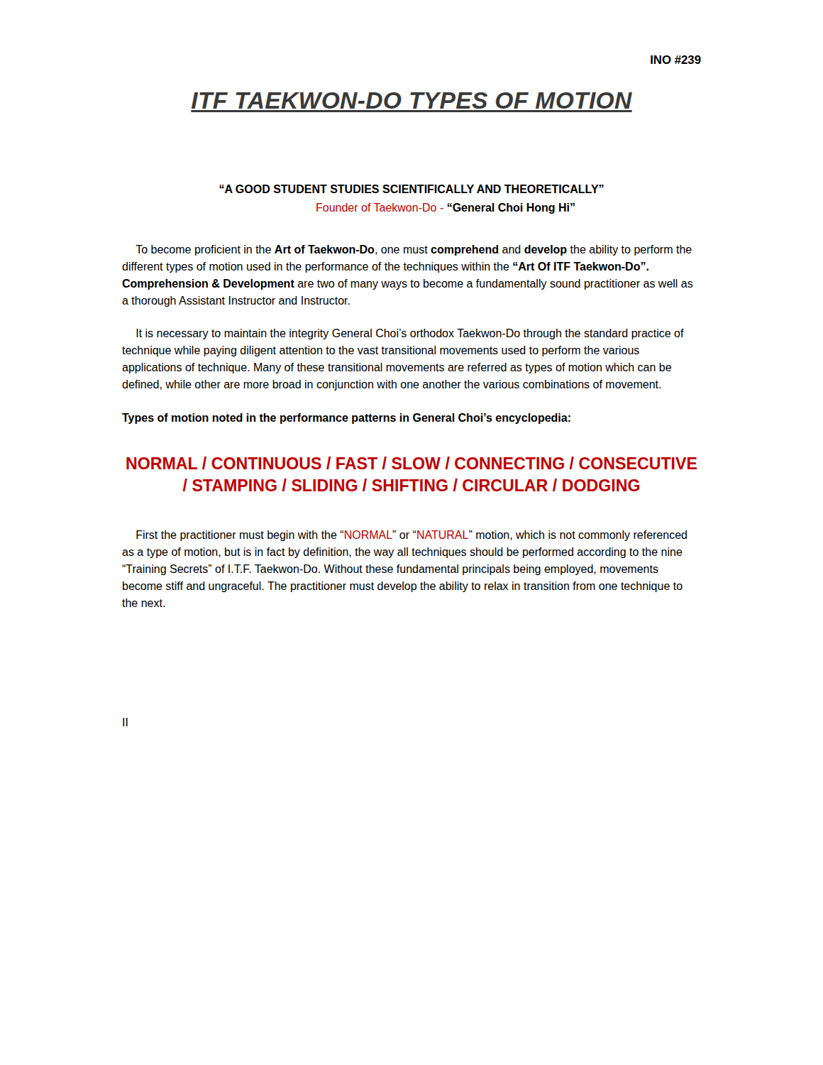INO #239
ITF TAEKWON-DO TYPES OF MOTION
“A GOOD STUDENT STUDIES SCIENTIFICALLY AND THEORETICALLY”
Founder of Taekwon-Do - “General Choi Hong Hi”
To become proficient in the Art of Taekwon-Do, one must comprehend and develop the ability to perform the different types of motion used in the performance of the techniques within the “Art Of ITF Taekwon-Do”. Comprehension & Development are two of many ways to become a fundamentally sound practitioner as well as a thorough Assistant Instructor and Instructor.
It is necessary to maintain the integrity General Choi’s orthodox Taekwon-Do through the standard practice of technique while paying diligent attention to the vast transitional movements used to perform the various applications of technique. Many of these transitional movements are referred as types of motion which can be defined, while other are more broad in conjunction with one another the various combinations of movement.
Types of motion noted in the performance patterns in General Choi’s encyclopedia:
NORMAL / CONTINUOUS / FAST / SLOW / CONNECTING / CONSECUTIVE / STAMPING / SLIDING / SHIFTING / CIRCULAR / DODGING
First the practitioner must begin with the “NORMAL” or “NATURAL” motion, which is not commonly referenced as a type of motion, but is in fact by definition, the way all techniques should be performed according to the nine “Training Secrets” of I.T.F. Taekwon-Do. Without these fundamental principals being employed, movements become stiff and ungraceful. The practitioner must develop the ability to relax in transition from one technique to the next.
II